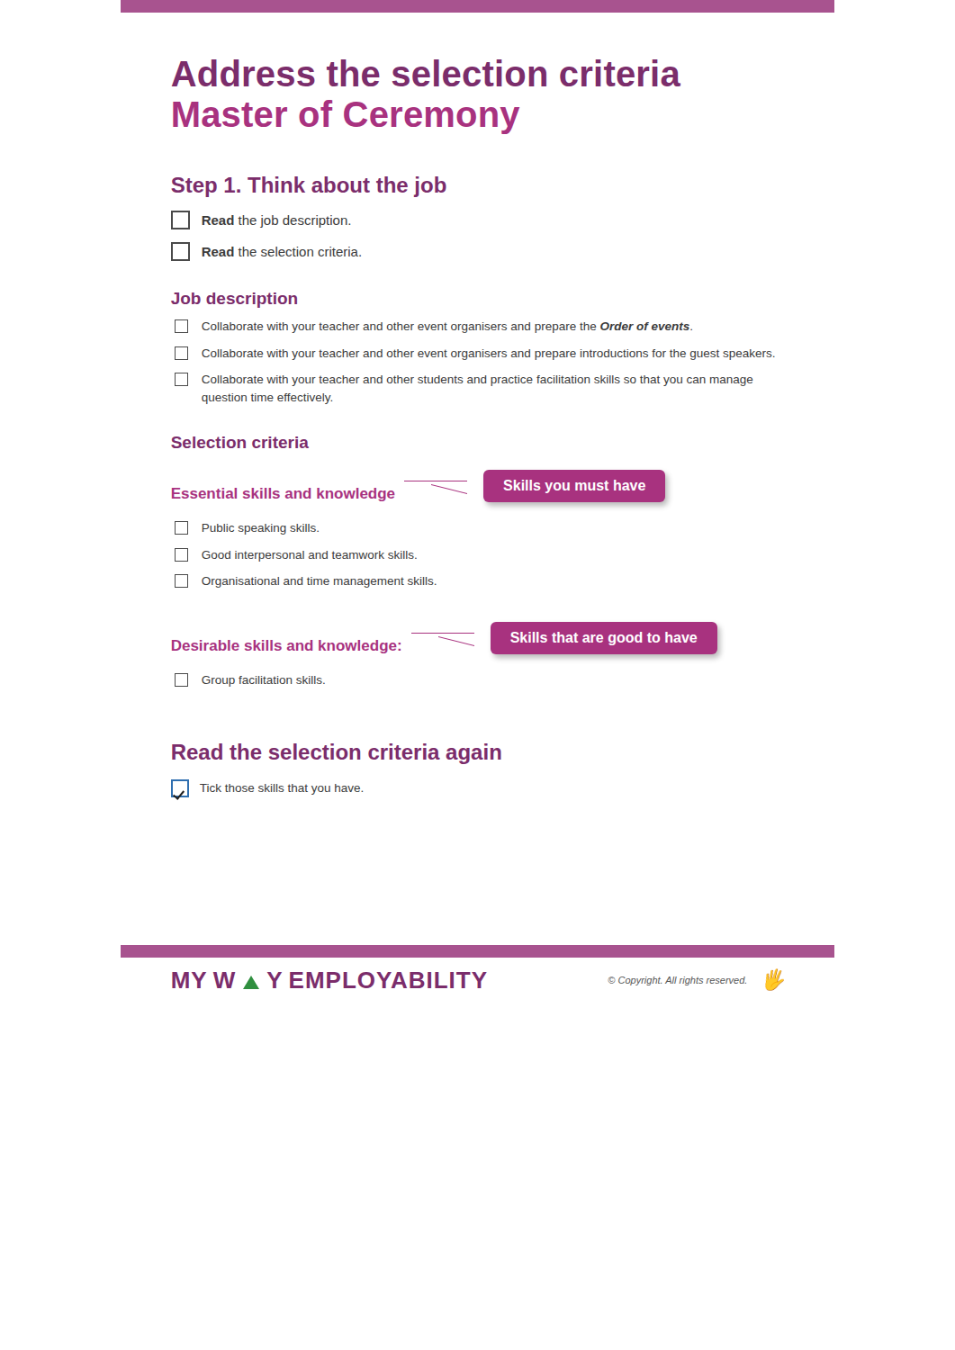Address the selection criteria Master of Ceremony
Step 1. Think about the job
Read the job description.
Read the selection criteria.
Job description
Collaborate with your teacher and other event organisers and prepare the Order of events.
Collaborate with your teacher and other event organisers and prepare introductions for the guest speakers.
Collaborate with your teacher and other students and practice facilitation skills so that you can manage question time effectively.
Selection criteria
Essential skills and knowledge
Skills you must have
Public speaking skills.
Good interpersonal and teamwork skills.
Organisational and time management skills.
Desirable skills and knowledge:
Skills that are good to have
Group facilitation skills.
Read the selection criteria again
Tick those skills that you have.
MY W Y EMPLOYABILITY
© Copyright. All rights reserved. 🖐